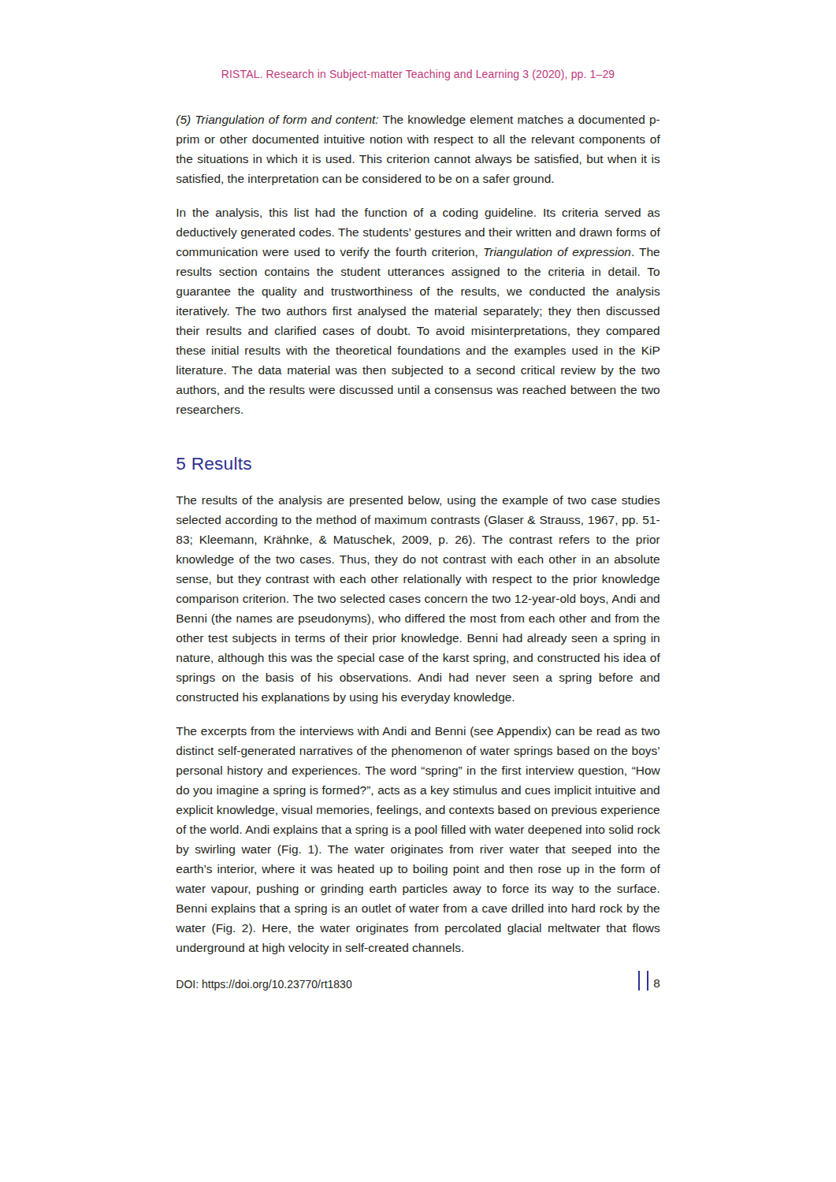RISTAL. Research in Subject-matter Teaching and Learning 3 (2020), pp. 1–29
(5) Triangulation of form and content: The knowledge element matches a documented p-prim or other documented intuitive notion with respect to all the relevant components of the situations in which it is used. This criterion cannot always be satisfied, but when it is satisfied, the interpretation can be considered to be on a safer ground.
In the analysis, this list had the function of a coding guideline. Its criteria served as deductively generated codes. The students’ gestures and their written and drawn forms of communication were used to verify the fourth criterion, Triangulation of expression. The results section contains the student utterances assigned to the criteria in detail. To guarantee the quality and trustworthiness of the results, we conducted the analysis iteratively. The two authors first analysed the material separately; they then discussed their results and clarified cases of doubt. To avoid misinterpretations, they compared these initial results with the theoretical foundations and the examples used in the KiP literature. The data material was then subjected to a second critical review by the two authors, and the results were discussed until a consensus was reached between the two researchers.
5 Results
The results of the analysis are presented below, using the example of two case studies selected according to the method of maximum contrasts (Glaser & Strauss, 1967, pp. 51-83; Kleemann, Krähnke, & Matuschek, 2009, p. 26). The contrast refers to the prior knowledge of the two cases. Thus, they do not contrast with each other in an absolute sense, but they contrast with each other relationally with respect to the prior knowledge comparison criterion. The two selected cases concern the two 12-year-old boys, Andi and Benni (the names are pseudonyms), who differed the most from each other and from the other test subjects in terms of their prior knowledge. Benni had already seen a spring in nature, although this was the special case of the karst spring, and constructed his idea of springs on the basis of his observations. Andi had never seen a spring before and constructed his explanations by using his everyday knowledge.
The excerpts from the interviews with Andi and Benni (see Appendix) can be read as two distinct self-generated narratives of the phenomenon of water springs based on the boys’ personal history and experiences. The word “spring” in the first interview question, “How do you imagine a spring is formed?”, acts as a key stimulus and cues implicit intuitive and explicit knowledge, visual memories, feelings, and contexts based on previous experience of the world. Andi explains that a spring is a pool filled with water deepened into solid rock by swirling water (Fig. 1). The water originates from river water that seeped into the earth’s interior, where it was heated up to boiling point and then rose up in the form of water vapour, pushing or grinding earth particles away to force its way to the surface. Benni explains that a spring is an outlet of water from a cave drilled into hard rock by the water (Fig. 2). Here, the water originates from percolated glacial meltwater that flows underground at high velocity in self-created channels.
DOI: https://doi.org/10.23770/rt1830
8